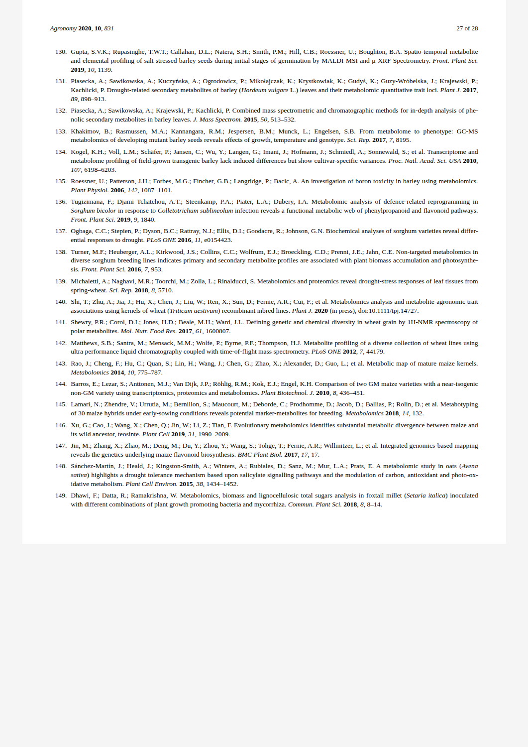Agronomy 2020, 10, 831
27 of 28
130. Gupta, S.V.K.; Rupasinghe, T.W.T.; Callahan, D.L.; Natera, S.H.; Smith, P.M.; Hill, C.B.; Roessner, U.; Boughton, B.A. Spatio-temporal metabolite and elemental profiling of salt stressed barley seeds during initial stages of germination by MALDI-MSI and µ-XRF Spectrometry. Front. Plant Sci. 2019, 10, 1139.
131. Piasecka, A.; Sawikowska, A.; Kuczyńska, A.; Ogrodowicz, P.; Mikołajczak, K.; Krystkowiak, K.; Gudyś, K.; Guzy-Wróbelska, J.; Krajewski, P.; Kachlicki, P. Drought-related secondary metabolites of barley (Hordeum vulgare L.) leaves and their metabolomic quantitative trait loci. Plant J. 2017, 89, 898–913.
132. Piasecka, A.; Sawikowska, A.; Krajewski, P.; Kachlicki, P. Combined mass spectrometric and chromatographic methods for in-depth analysis of phenolic secondary metabolites in barley leaves. J. Mass Spectrom. 2015, 50, 513–532.
133. Khakimov, B.; Rasmussen, M.A.; Kannangara, R.M.; Jespersen, B.M.; Munck, L.; Engelsen, S.B. From metabolome to phenotype: GC-MS metabolomics of developing mutant barley seeds reveals effects of growth, temperature and genotype. Sci. Rep. 2017, 7, 8195.
134. Kogel, K.H.; Voll, L.M.; Schäfer, P.; Jansen, C.; Wu, Y.; Langen, G.; Imani, J.; Hofmann, J.; Schmiedl, A.; Sonnewald, S.; et al. Transcriptome and metabolome profiling of field-grown transgenic barley lack induced differences but show cultivar-specific variances. Proc. Natl. Acad. Sci. USA 2010, 107, 6198–6203.
135. Roessner, U.; Patterson, J.H.; Forbes, M.G.; Fincher, G.B.; Langridge, P.; Bacic, A. An investigation of boron toxicity in barley using metabolomics. Plant Physiol. 2006, 142, 1087–1101.
136. Tugizimana, F.; Djami Tchatchou, A.T.; Steenkamp, P.A.; Piater, L.A.; Dubery, I.A. Metabolomic analysis of defence-related reprogramming in Sorghum bicolor in response to Colletotrichum sublineolum infection reveals a functional metabolic web of phenylpropanoid and flavonoid pathways. Front. Plant Sci. 2019, 9, 1840.
137. Ogbaga, C.C.; Stepien, P.; Dyson, B.C.; Rattray, N.J.; Ellis, D.I.; Goodacre, R.; Johnson, G.N. Biochemical analyses of sorghum varieties reveal differential responses to drought. PLoS ONE 2016, 11, e0154423.
138. Turner, M.F.; Heuberger, A.L.; Kirkwood, J.S.; Collins, C.C.; Wolfrum, E.J.; Broeckling, C.D.; Prenni, J.E.; Jahn, C.E. Non-targeted metabolomics in diverse sorghum breeding lines indicates primary and secondary metabolite profiles are associated with plant biomass accumulation and photosynthesis. Front. Plant Sci. 2016, 7, 953.
139. Michaletti, A.; Naghavi, M.R.; Toorchi, M.; Zolla, L.; Rinalducci, S. Metabolomics and proteomics reveal drought-stress responses of leaf tissues from spring-wheat. Sci. Rep. 2018, 8, 5710.
140. Shi, T.; Zhu, A.; Jia, J.; Hu, X.; Chen, J.; Liu, W.; Ren, X.; Sun, D.; Fernie, A.R.; Cui, F.; et al. Metabolomics analysis and metabolite-agronomic trait associations using kernels of wheat (Triticum aestivum) recombinant inbred lines. Plant J. 2020 (in press), doi:10.1111/tpj.14727.
141. Shewry, P.R.; Corol, D.I.; Jones, H.D.; Beale, M.H.; Ward, J.L. Defining genetic and chemical diversity in wheat grain by 1H-NMR spectroscopy of polar metabolites. Mol. Nutr. Food Res. 2017, 61, 1600807.
142. Matthews, S.B.; Santra, M.; Mensack, M.M.; Wolfe, P.; Byrne, P.F.; Thompson, H.J. Metabolite profiling of a diverse collection of wheat lines using ultra performance liquid chromatography coupled with time-of-flight mass spectrometry. PLoS ONE 2012, 7, 44179.
143. Rao, J.; Cheng, F.; Hu, C.; Quan, S.; Lin, H.; Wang, J.; Chen, G.; Zhao, X.; Alexander, D.; Guo, L.; et al. Metabolic map of mature maize kernels. Metabolomics 2014, 10, 775–787.
144. Barros, E.; Lezar, S.; Anttonen, M.J.; Van Dijk, J.P.; Röhlig, R.M.; Kok, E.J.; Engel, K.H. Comparison of two GM maize varieties with a near-isogenic non-GM variety using transcriptomics, proteomics and metabolomics. Plant Biotechnol. J. 2010, 8, 436–451.
145. Lamari, N.; Zhendre, V.; Urrutia, M.; Bernillon, S.; Maucourt, M.; Deborde, C.; Prodhomme, D.; Jacob, D.; Ballias, P.; Rolin, D.; et al. Metabotyping of 30 maize hybrids under early-sowing conditions reveals potential marker-metabolites for breeding. Metabolomics 2018, 14, 132.
146. Xu, G.; Cao, J.; Wang, X.; Chen, Q.; Jin, W.; Li, Z.; Tian, F. Evolutionary metabolomics identifies substantial metabolic divergence between maize and its wild ancestor, teosinte. Plant Cell 2019, 31, 1990–2009.
147. Jin, M.; Zhang, X.; Zhao, M.; Deng, M.; Du, Y.; Zhou, Y.; Wang, S.; Tohge, T.; Fernie, A.R.; Willmitzer, L.; et al. Integrated genomics-based mapping reveals the genetics underlying maize flavonoid biosynthesis. BMC Plant Biol. 2017, 17, 17.
148. Sánchez-Martín, J.; Heald, J.; Kingston-Smith, A.; Winters, A.; Rubiales, D.; Sanz, M.; Mur, L.A.; Prats, E. A metabolomic study in oats (Avena sativa) highlights a drought tolerance mechanism based upon salicylate signalling pathways and the modulation of carbon, antioxidant and photo-oxidative metabolism. Plant Cell Environ. 2015, 38, 1434–1452.
149. Dhawi, F.; Datta, R.; Ramakrishna, W. Metabolomics, biomass and lignocellulosic total sugars analysis in foxtail millet (Setaria italica) inoculated with different combinations of plant growth promoting bacteria and mycorrhiza. Commun. Plant Sci. 2018, 8, 8–14.